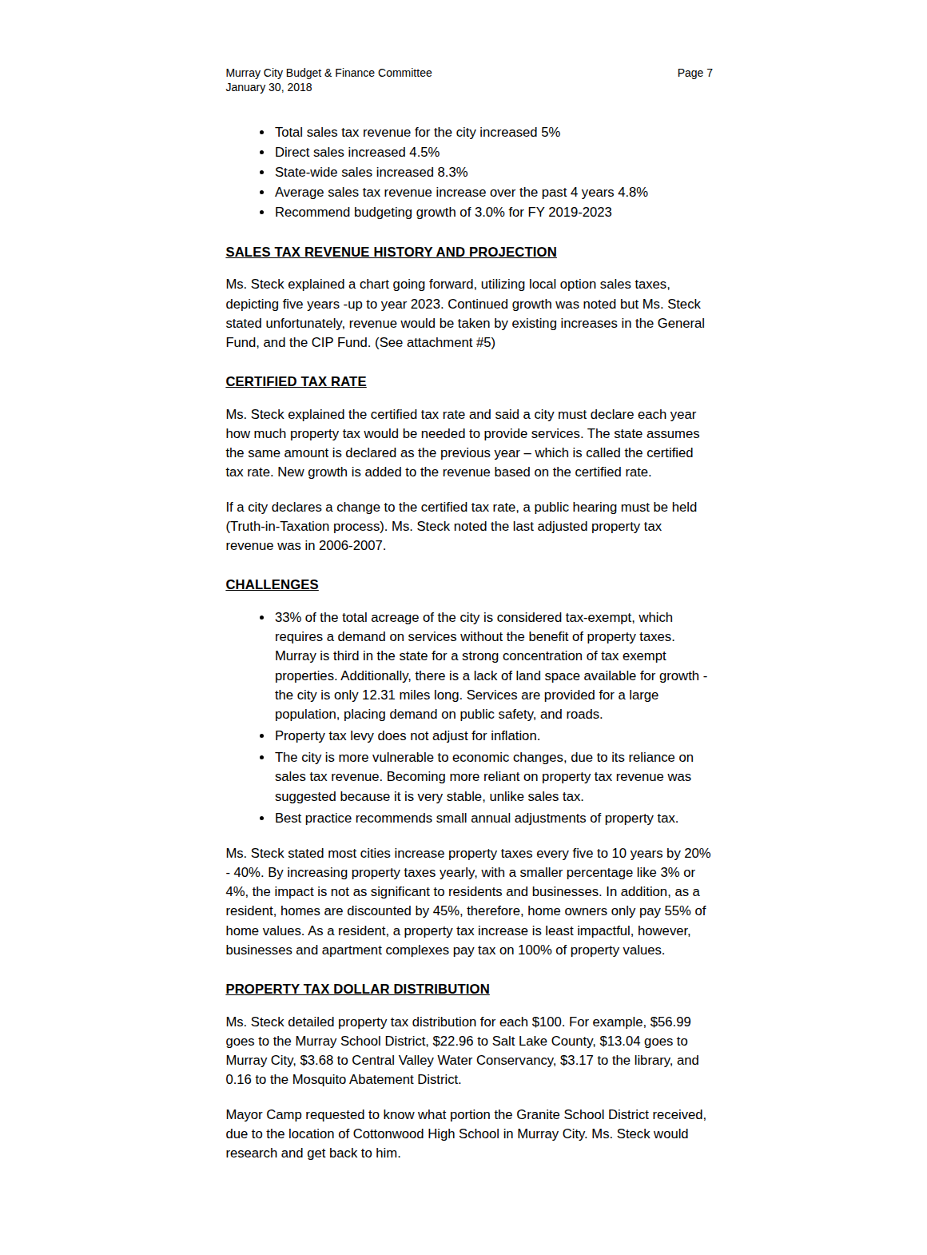Murray City Budget & Finance Committee
January 30, 2018
Page 7
Total sales tax revenue for the city increased 5%
Direct sales increased 4.5%
State-wide sales increased 8.3%
Average sales tax revenue increase over the past 4 years 4.8%
Recommend budgeting growth of 3.0% for FY 2019-2023
Sales Tax Revenue History and Projection
Ms. Steck explained a chart going forward, utilizing local option sales taxes, depicting five years -up to year 2023. Continued growth was noted but Ms. Steck stated unfortunately, revenue would be taken by existing increases in the General Fund, and the CIP Fund. (See attachment #5)
Certified Tax Rate
Ms. Steck explained the certified tax rate and said a city must declare each year how much property tax would be needed to provide services. The state assumes the same amount is declared as the previous year – which is called the certified tax rate. New growth is added to the revenue based on the certified rate.
If a city declares a change to the certified tax rate, a public hearing must be held (Truth-in-Taxation process). Ms. Steck noted the last adjusted property tax revenue was in 2006-2007.
Challenges
33% of the total acreage of the city is considered tax-exempt, which requires a demand on services without the benefit of property taxes. Murray is third in the state for a strong concentration of tax exempt properties. Additionally, there is a lack of land space available for growth - the city is only 12.31 miles long. Services are provided for a large population, placing demand on public safety, and roads.
Property tax levy does not adjust for inflation.
The city is more vulnerable to economic changes, due to its reliance on sales tax revenue. Becoming more reliant on property tax revenue was suggested because it is very stable, unlike sales tax.
Best practice recommends small annual adjustments of property tax.
Ms. Steck stated most cities increase property taxes every five to 10 years by 20% - 40%. By increasing property taxes yearly, with a smaller percentage like 3% or 4%, the impact is not as significant to residents and businesses. In addition, as a resident, homes are discounted by 45%, therefore, home owners only pay 55% of home values. As a resident, a property tax increase is least impactful, however, businesses and apartment complexes pay tax on 100% of property values.
Property Tax Dollar Distribution
Ms. Steck detailed property tax distribution for each $100. For example, $56.99 goes to the Murray School District, $22.96 to Salt Lake County, $13.04 goes to Murray City, $3.68 to Central Valley Water Conservancy, $3.17 to the library, and 0.16 to the Mosquito Abatement District.
Mayor Camp requested to know what portion the Granite School District received, due to the location of Cottonwood High School in Murray City. Ms. Steck would research and get back to him.